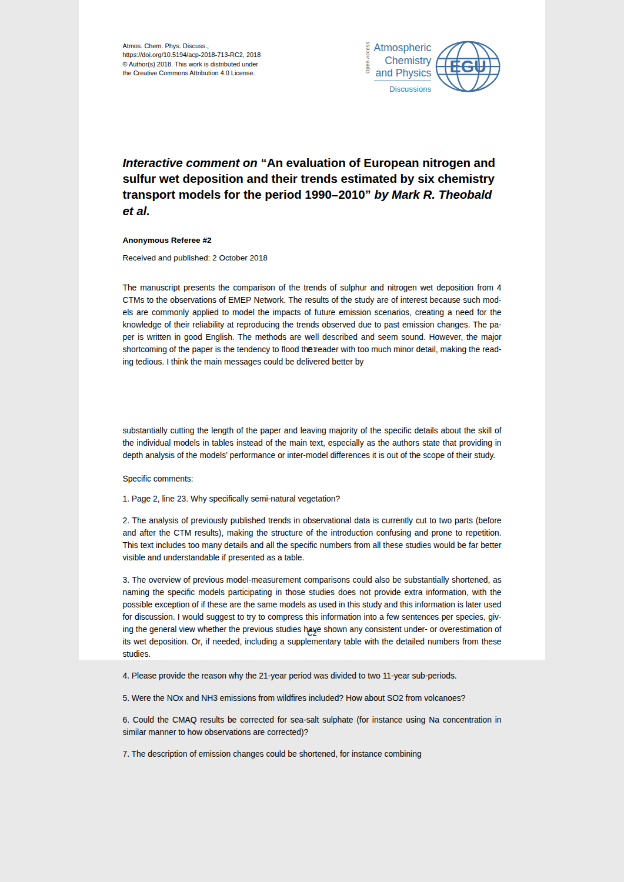Atmos. Chem. Phys. Discuss.,
https://doi.org/10.5194/acp-2018-713-RC2, 2018
© Author(s) 2018. This work is distributed under
the Creative Commons Attribution 4.0 License.
Open Access
Atmospheric Chemistry and Physics
Discussions
EGU
Interactive comment on “An evaluation of European nitrogen and sulfur wet deposition and their trends estimated by six chemistry transport models for the period 1990–2010” by Mark R. Theobald et al.
Anonymous Referee #2
Received and published: 2 October 2018
The manuscript presents the comparison of the trends of sulphur and nitrogen wet deposition from 4 CTMs to the observations of EMEP Network. The results of the study are of interest because such models are commonly applied to model the impacts of future emission scenarios, creating a need for the knowledge of their reliability at reproducing the trends observed due to past emission changes. The paper is written in good English. The methods are well described and seem sound. However, the major shortcoming of the paper is the tendency to flood the reader with too much minor detail, making the reading tedious. I think the main messages could be delivered better by
C1
substantially cutting the length of the paper and leaving majority of the specific details about the skill of the individual models in tables instead of the main text, especially as the authors state that providing in depth analysis of the models’ performance or inter-model differences it is out of the scope of their study.
Specific comments:
1. Page 2, line 23. Why specifically semi-natural vegetation?
2. The analysis of previously published trends in observational data is currently cut to two parts (before and after the CTM results), making the structure of the introduction confusing and prone to repetition. This text includes too many details and all the specific numbers from all these studies would be far better visible and understandable if presented as a table.
3. The overview of previous model-measurement comparisons could also be substantially shortened, as naming the specific models participating in those studies does not provide extra information, with the possible exception of if these are the same models as used in this study and this information is later used for discussion. I would suggest to try to compress this information into a few sentences per species, giving the general view whether the previous studies have shown any consistent under- or overestimation of its wet deposition. Or, if needed, including a supplementary table with the detailed numbers from these studies.
4. Please provide the reason why the 21-year period was divided to two 11-year sub-periods.
5. Were the NOx and NH3 emissions from wildfires included? How about SO2 from volcanoes?
6. Could the CMAQ results be corrected for sea-salt sulphate (for instance using Na concentration in similar manner to how observations are corrected)?
7. The description of emission changes could be shortened, for instance combining
C2